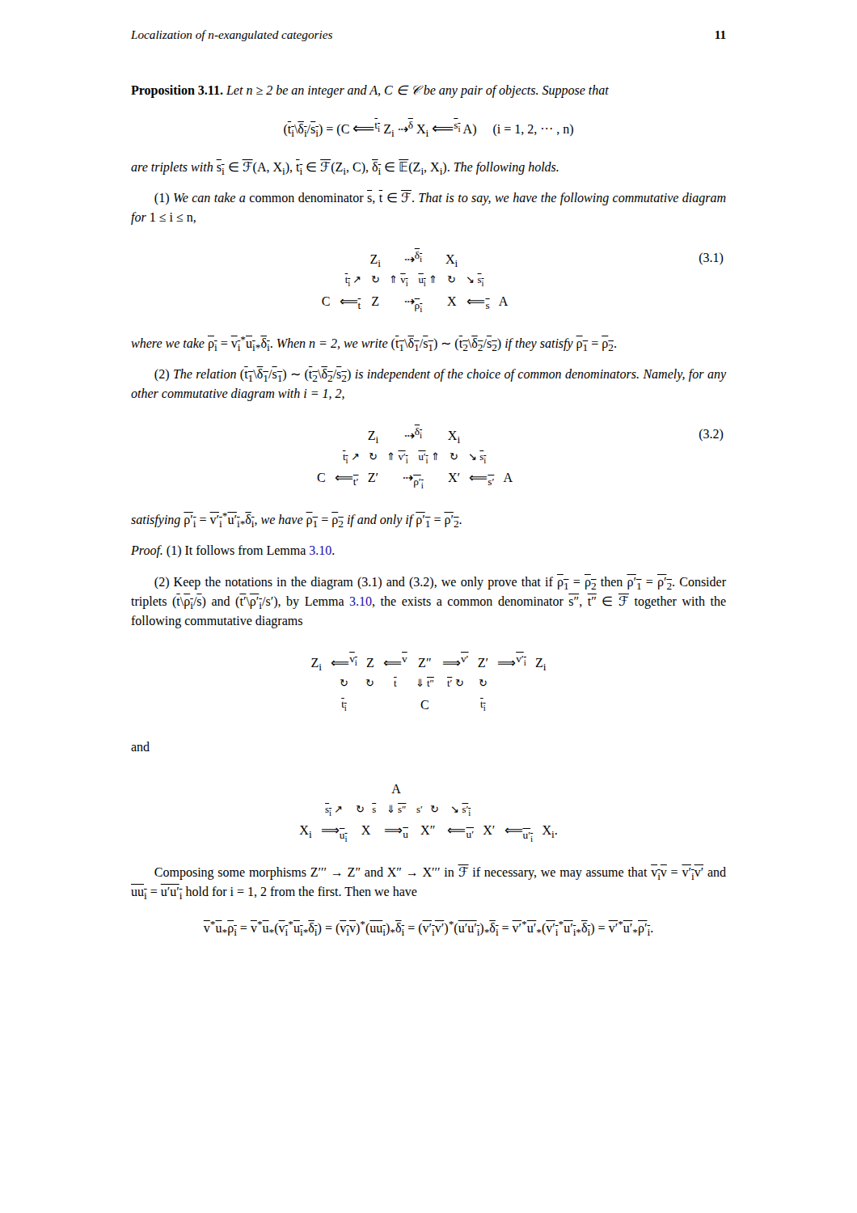Localization of n-exangulated categories 11
Proposition 3.11. Let n ≥ 2 be an integer and A, C ∈ 𝒞 be any pair of objects. Suppose that
(ti\δi/si) = (C ⟸ti Zi ⇢δ Xi ⟸si A) (i = 1, 2, ··· , n)
are triplets with si ∈ ℱ(A, Xi), ti ∈ ℱ(Zi, C), δi ∈ 𝔼(Zi, Xi). The following holds.
(1) We can take a common denominator s, t ∈ ℱ. That is to say, we have the following commutative diagram for 1 ≤ i ≤ n,
(3.1)
| | | Z i | ⇢ δ i | X i | | |
| | t i ↗ | ↻ | ⇑ v i u i ⇑ | ↻ | ↘ s i | |
| C | ⟸ t | Z | ⇢ ρ i | X | ⟸ s | A |
where we take ρi = vi*ui*δi. When n = 2, we write (t1\δ1/s1) ∼ (t2\δ2/s2) if they satisfy ρ1 = ρ2.
(2) The relation (t1\δ1/s1) ∼ (t2\δ2/s2) is independent of the choice of common denominators. Namely, for any other commutative diagram with i = 1, 2,
(3.2)
| | | Z i | ⇢ δ i | X i | | |
| | t i ↗ | ↻ | ⇑ v′ i u′ i ⇑ | ↻ | ↘ s i | |
| C | ⟸ t′ | Z′ | ⇢ ρ′ i | X′ | ⟸ s′ | A |
satisfying ρ′i = v′i*u′i*δi, we have ρ1 = ρ2 if and only if ρ′1 = ρ′2.
Proof. (1) It follows from Lemma 3.10.
(2) Keep the notations in the diagram (3.1) and (3.2), we only prove that if ρ1 = ρ2 then ρ′1 = ρ′2. Consider triplets (t\ρi/s) and (t′\ρ′i/s′), by Lemma 3.10, the exists a common denominator s″, t″ ∈ ℱ together with the following commutative diagrams
| Z i | ⟸ v i | Z | ⟸ v | Z″ | ⟹ v′ | Z′ | ⟹ v′ i | Z i |
| | ↻ | ↻ | t | ⇓ t″ | t′ ↻ | ↻ | | |
| | t i | | | C | | t i | | |
and
| | | | A | | | |
| | s i ↗ | ↻ s | ⇓ s″ | s′ ↻ | ↘ s′ i | |
| X i | ⟹ u i | X | ⟹ u | X″ | ⟸ u′ | X′ | ⟸ u′ i | X i . |
Composing some morphisms Z′′′ → Z″ and X″ → X′′′ in ℱ if necessary, we may assume that viv = v′iv′ and uui = u′u′i hold for i = 1, 2 from the first. Then we have
v*u*ρi = v*u*(vi*ui*δi) = (viv)*(uui)*δi = (v′iv′)*(u′u′i)*δi = v′*u′*(v′i*u′i*δi) = v′*u′*ρ′i.